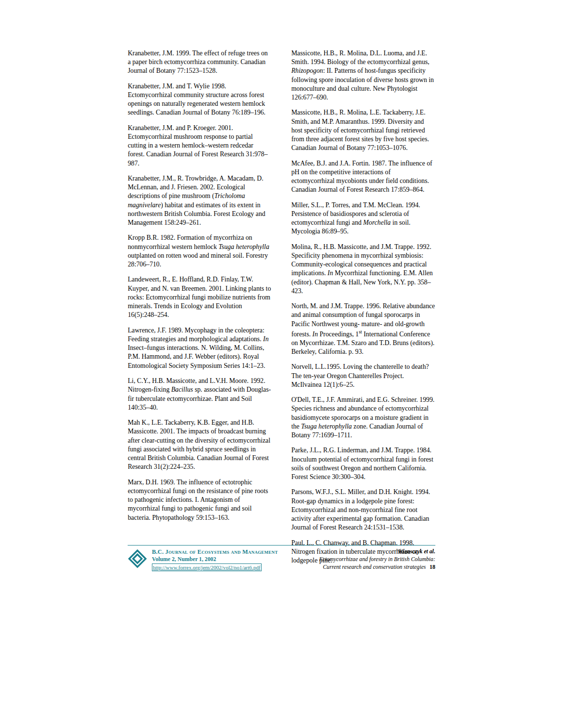Kranabetter, J.M. 1999. The effect of refuge trees on a paper birch ectomycorrhiza community. Canadian Journal of Botany 77:1523–1528.
Kranabetter, J.M. and T. Wylie 1998. Ectomycorrhizal community structure across forest openings on naturally regenerated western hemlock seedlings. Canadian Journal of Botany 76:189–196.
Kranabetter, J.M. and P. Kroeger. 2001. Ectomycorrhizal mushroom response to partial cutting in a western hemlock–western redcedar forest. Canadian Journal of Forest Research 31:978–987.
Kranabetter, J.M., R. Trowbridge, A. Macadam, D. McLennan, and J. Friesen. 2002. Ecological descriptions of pine mushroom (Tricholoma magnivelare) habitat and estimates of its extent in northwestern British Columbia. Forest Ecology and Management 158:249–261.
Kropp B.R. 1982. Formation of mycorrhiza on nonmycorrhizal western hemlock Tsuga heterophylla outplanted on rotten wood and mineral soil. Forestry 28:706–710.
Landeweert, R., E. Hoffland, R.D. Finlay, T.W. Kuyper, and N. van Breemen. 2001. Linking plants to rocks: Ectomycorrhizal fungi mobilize nutrients from minerals. Trends in Ecology and Evolution 16(5):248–254.
Lawrence, J.F. 1989. Mycophagy in the coleoptera: Feeding strategies and morphological adaptations. In Insect–fungus interactions. N. Wilding, M. Collins, P.M. Hammond, and J.F. Webber (editors). Royal Entomological Society Symposium Series 14:1–23.
Li, C.Y., H.B. Massicotte, and L.V.H. Moore. 1992. Nitrogen-fixing Bacillus sp. associated with Douglas-fir tuberculate ectomycorrhizae. Plant and Soil 140:35–40.
Mah K., L.E. Tackaberry, K.B. Egger, and H.B. Massicotte. 2001. The impacts of broadcast burning after clear-cutting on the diversity of ectomycorrhizal fungi associated with hybrid spruce seedlings in central British Columbia. Canadian Journal of Forest Research 31(2):224–235.
Marx, D.H. 1969. The influence of ectotrophic ectomycorrhizal fungi on the resistance of pine roots to pathogenic infections. I. Antagonism of mycorrhizal fungi to pathogenic fungi and soil bacteria. Phytopathology 59:153–163.
Massicotte, H.B., R. Molina, D.L. Luoma, and J.E. Smith. 1994. Biology of the ectomycorrhizal genus, Rhizopogon: II. Patterns of host-fungus specificity following spore inoculation of diverse hosts grown in monoculture and dual culture. New Phytologist 126:677–690.
Massicotte, H.B., R. Molina, L.E. Tackaberry, J.E. Smith, and M.P. Amaranthus. 1999. Diversity and host specificity of ectomycorrhizal fungi retrieved from three adjacent forest sites by five host species. Canadian Journal of Botany 77:1053–1076.
McAfee, B.J. and J.A. Fortin. 1987. The influence of pH on the competitive interactions of ectomycorrhizal mycobionts under field conditions. Canadian Journal of Forest Research 17:859–864.
Miller, S.L., P. Torres, and T.M. McClean. 1994. Persistence of basidiospores and sclerotia of ectomycorrhizal fungi and Morchella in soil. Mycologia 86:89–95.
Molina, R., H.B. Massicotte, and J.M. Trappe. 1992. Specificity phenomena in mycorrhizal symbiosis: Community-ecological consequences and practical implications. In Mycorrhizal functioning. E.M. Allen (editor). Chapman & Hall, New York, N.Y. pp. 358–423.
North, M. and J.M. Trappe. 1996. Relative abundance and animal consumption of fungal sporocarps in Pacific Northwest young- mature- and old-growth forests. In Proceedings, 1st International Conference on Mycorrhizae. T.M. Szaro and T.D. Bruns (editors). Berkeley, California. p. 93.
Norvell, L.L.1995. Loving the chanterelle to death? The ten-year Oregon Chanterelles Project. McIlvainea 12(1):6–25.
O'Dell, T.E., J.F. Ammirati, and E.G. Schreiner. 1999. Species richness and abundance of ectomycorrhizal basidiomycete sporocarps on a moisture gradient in the Tsuga heterophylla zone. Canadian Journal of Botany 77:1699–1711.
Parke, J.L., R.G. Linderman, and J.M. Trappe. 1984. Inoculum potential of ectomycorrhizal fungi in forest soils of southwest Oregon and northern California. Forest Science 30:300–304.
Parsons, W.F.J., S.L. Miller, and D.H. Knight. 1994. Root-gap dynamics in a lodgepole pine forest: Ectomycorrhizal and non-mycorrhizal fine root activity after experimental gap formation. Canadian Journal of Forest Research 24:1531–1538.
Paul, L., C. Chanway, and B. Chapman. 1998. Nitrogen fixation in tuberculate mycorrhizae on lodgepole pine.
B.C. Journal of Ecosystems and Management
Volume 2, Number 1, 2002
http://www.forrex.org/jem/2002/vol2/no1/art6.pdf
Wiensczyk et al.
Ectomycorrhizae and forestry in British Columbia:
Current research and conservation strategies18